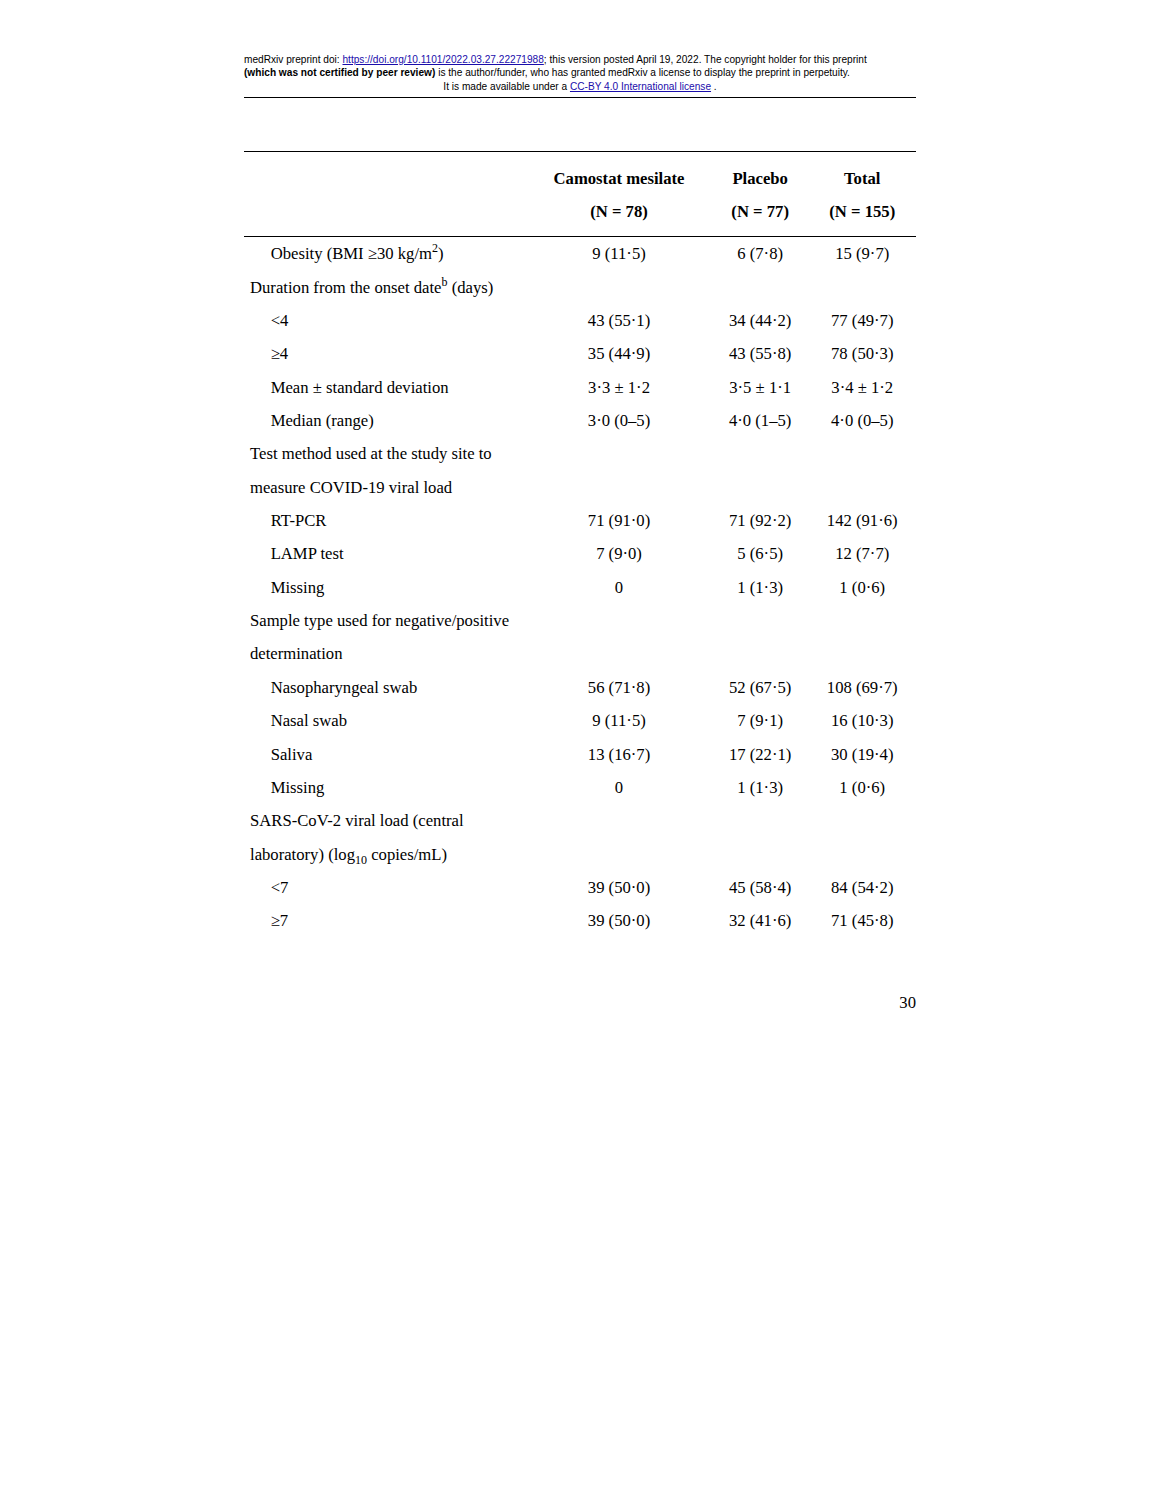medRxiv preprint doi: https://doi.org/10.1101/2022.03.27.22271988; this version posted April 19, 2022. The copyright holder for this preprint (which was not certified by peer review) is the author/funder, who has granted medRxiv a license to display the preprint in perpetuity. It is made available under a CC-BY 4.0 International license .
| | Camostat mesilate | Placebo | Total |
| --- | --- | --- | --- |
| | (N = 78) | (N = 77) | (N = 155) |
| Obesity (BMI ≥30 kg/m 2 ) | 9 (11·5) | 6 (7·8) | 15 (9·7) |
| Duration from the onset date b (days) | | | |
| <4 | 43 (55·1) | 34 (44·2) | 77 (49·7) |
| ≥4 | 35 (44·9) | 43 (55·8) | 78 (50·3) |
| Mean ± standard deviation | 3·3 ± 1·2 | 3·5 ± 1·1 | 3·4 ± 1·2 |
| Median (range) | 3·0 (0–5) | 4·0 (1–5) | 4·0 (0–5) |
| Test method used at the study site to | | | |
| measure COVID-19 viral load | | | |
| RT-PCR | 71 (91·0) | 71 (92·2) | 142 (91·6) |
| LAMP test | 7 (9·0) | 5 (6·5) | 12 (7·7) |
| Missing | 0 | 1 (1·3) | 1 (0·6) |
| Sample type used for negative/positive | | | |
| determination | | | |
| Nasopharyngeal swab | 56 (71·8) | 52 (67·5) | 108 (69·7) |
| Nasal swab | 9 (11·5) | 7 (9·1) | 16 (10·3) |
| Saliva | 13 (16·7) | 17 (22·1) | 30 (19·4) |
| Missing | 0 | 1 (1·3) | 1 (0·6) |
| SARS-CoV-2 viral load (central | | | |
| laboratory) (log 10 copies/mL) | | | |
| <7 | 39 (50·0) | 45 (58·4) | 84 (54·2) |
| ≥7 | 39 (50·0) | 32 (41·6) | 71 (45·8) |
30